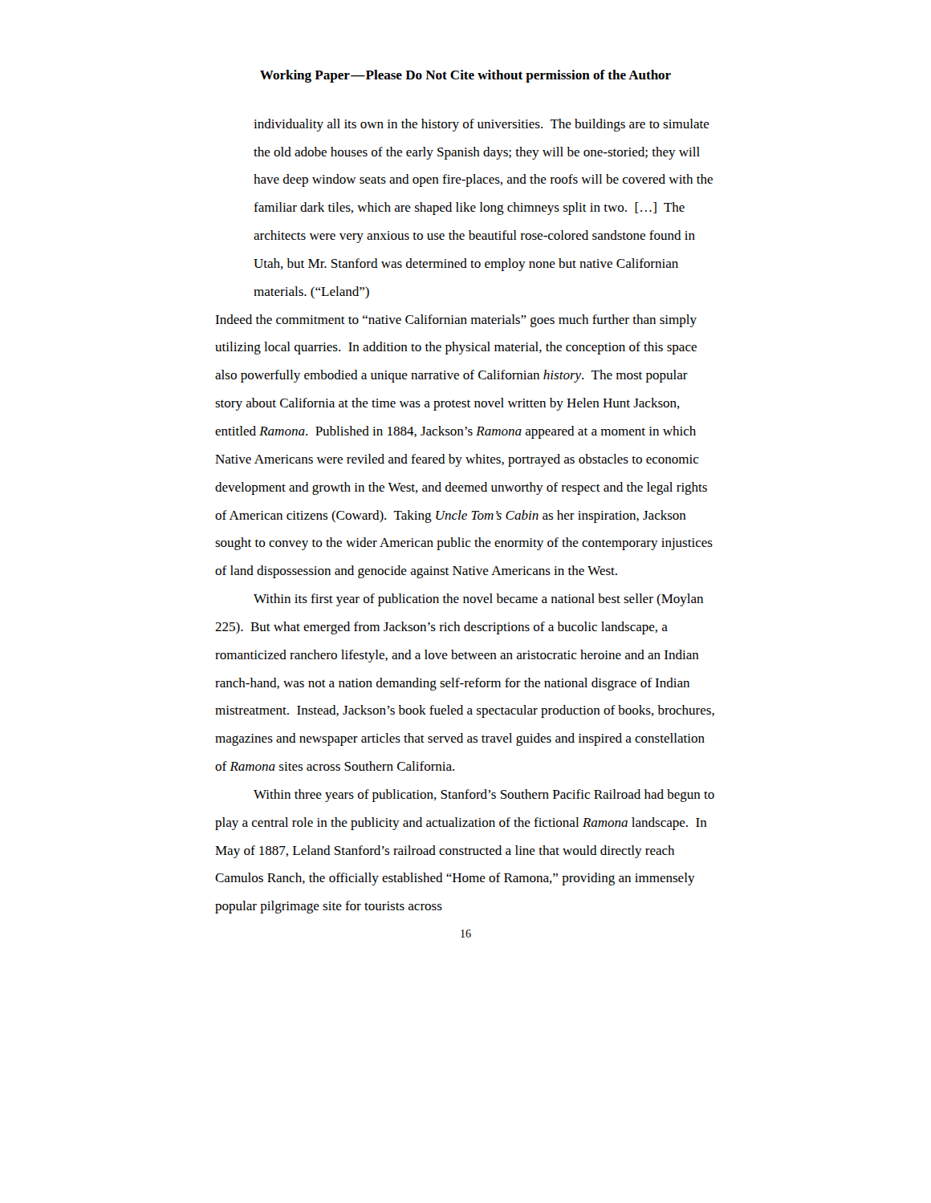Working Paper — Please Do Not Cite without permission of the Author
individuality all its own in the history of universities. The buildings are to simulate the old adobe houses of the early Spanish days; they will be one-storied; they will have deep window seats and open fire-places, and the roofs will be covered with the familiar dark tiles, which are shaped like long chimneys split in two. […] The architects were very anxious to use the beautiful rose-colored sandstone found in Utah, but Mr. Stanford was determined to employ none but native Californian materials. (“Leland”)
Indeed the commitment to “native Californian materials” goes much further than simply utilizing local quarries. In addition to the physical material, the conception of this space also powerfully embodied a unique narrative of Californian history. The most popular story about California at the time was a protest novel written by Helen Hunt Jackson, entitled Ramona. Published in 1884, Jackson’s Ramona appeared at a moment in which Native Americans were reviled and feared by whites, portrayed as obstacles to economic development and growth in the West, and deemed unworthy of respect and the legal rights of American citizens (Coward). Taking Uncle Tom’s Cabin as her inspiration, Jackson sought to convey to the wider American public the enormity of the contemporary injustices of land dispossession and genocide against Native Americans in the West.
Within its first year of publication the novel became a national best seller (Moylan 225). But what emerged from Jackson’s rich descriptions of a bucolic landscape, a romanticized ranchero lifestyle, and a love between an aristocratic heroine and an Indian ranch-hand, was not a nation demanding self-reform for the national disgrace of Indian mistreatment. Instead, Jackson’s book fueled a spectacular production of books, brochures, magazines and newspaper articles that served as travel guides and inspired a constellation of Ramona sites across Southern California.
Within three years of publication, Stanford’s Southern Pacific Railroad had begun to play a central role in the publicity and actualization of the fictional Ramona landscape. In May of 1887, Leland Stanford’s railroad constructed a line that would directly reach Camulos Ranch, the officially established “Home of Ramona,” providing an immensely popular pilgrimage site for tourists across
16